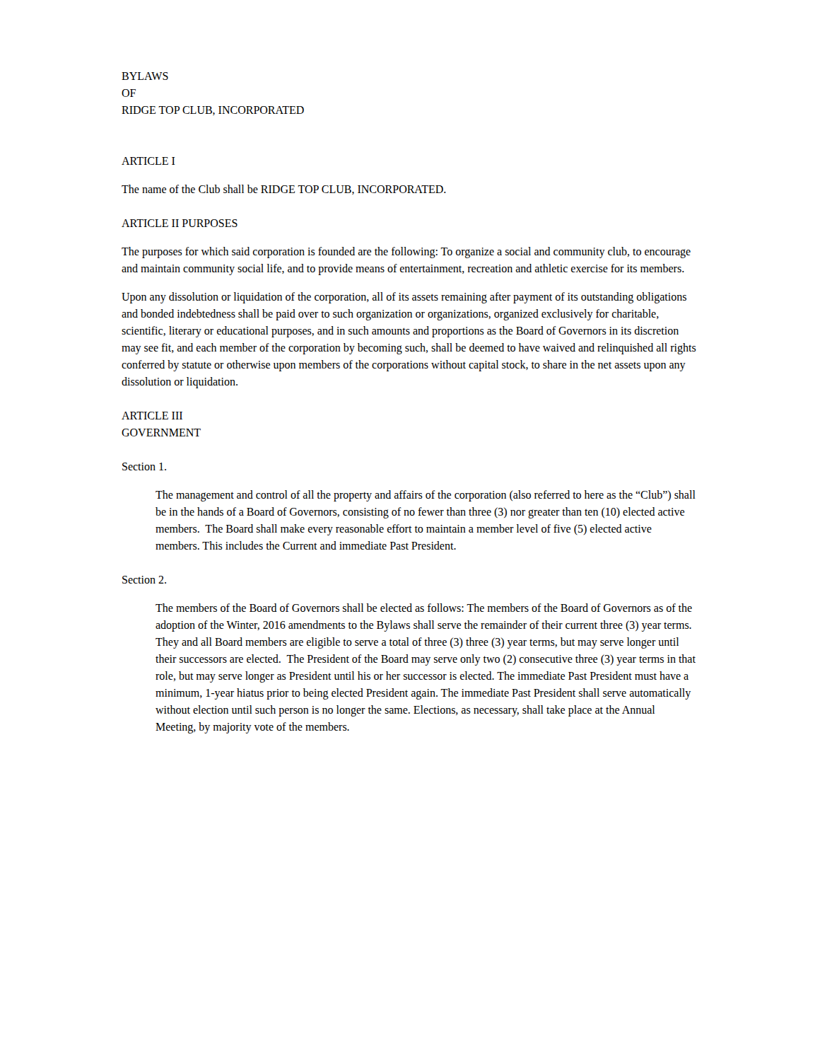BYLAWS
OF
RIDGE TOP CLUB, INCORPORATED
ARTICLE I
The name of the Club shall be RIDGE TOP CLUB, INCORPORATED.
ARTICLE II PURPOSES
The purposes for which said corporation is founded are the following: To organize a social and community club, to encourage and maintain community social life, and to provide means of entertainment, recreation and athletic exercise for its members.
Upon any dissolution or liquidation of the corporation, all of its assets remaining after payment of its outstanding obligations and bonded indebtedness shall be paid over to such organization or organizations, organized exclusively for charitable, scientific, literary or educational purposes, and in such amounts and proportions as the Board of Governors in its discretion may see fit, and each member of the corporation by becoming such, shall be deemed to have waived and relinquished all rights conferred by statute or otherwise upon members of the corporations without capital stock, to share in the net assets upon any dissolution or liquidation.
ARTICLE III
GOVERNMENT
Section 1.
The management and control of all the property and affairs of the corporation (also referred to here as the “Club”) shall be in the hands of a Board of Governors, consisting of no fewer than three (3) nor greater than ten (10) elected active members. The Board shall make every reasonable effort to maintain a member level of five (5) elected active members. This includes the Current and immediate Past President.
Section 2.
The members of the Board of Governors shall be elected as follows: The members of the Board of Governors as of the adoption of the Winter, 2016 amendments to the Bylaws shall serve the remainder of their current three (3) year terms. They and all Board members are eligible to serve a total of three (3) three (3) year terms, but may serve longer until their successors are elected. The President of the Board may serve only two (2) consecutive three (3) year terms in that role, but may serve longer as President until his or her successor is elected. The immediate Past President must have a minimum, 1-year hiatus prior to being elected President again. The immediate Past President shall serve automatically without election until such person is no longer the same. Elections, as necessary, shall take place at the Annual Meeting, by majority vote of the members.